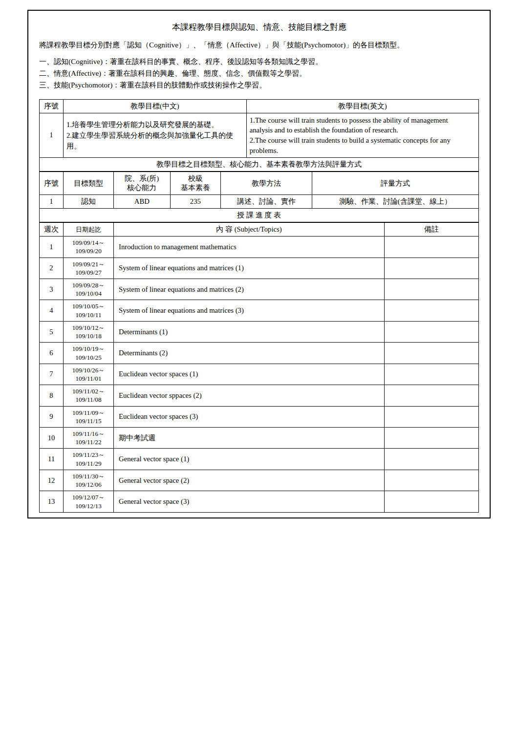本課程教學目標與認知、情意、技能目標之對應
將課程教學目標分別對應「認知（Cognitive）」、「情意（Affective）」與「技能(Psychomotor)」的各目標類型。
一、認知(Cognitive)：著重在該科目的事實、概念、程序、後設認知等各類知識之學習。
二、情意(Affective)：著重在該科目的興趣、倫理、態度、信念、價值觀等之學習。
三、技能(Psychomotor)：著重在該科目的肢體動作或技術操作之學習。
| 序號 | 教學目標(中文) | 教學目標(英文) |
| --- | --- | --- |
| 1 | 1.培養學生管理分析能力以及研究發展的基礎。 2.建立學生學習系統分析的概念與加強量化工具的使用。 | 1.The course will train students to possess the ability of management analysis and to establish the foundation of research. 2.The course will train students to build a systematic concepts for any problems. |
| 教學目標之目標類型、核心能力、基本素養教學方法與評量方式 |
| 序號 | 目標類型 | 院、系(所) 核心能力 | 校級 基本素養 | 教學方法 | 評量方式 |
| --- | --- | --- | --- | --- | --- |
| 1 | 認知 | ABD | 235 | 講述、討論、實作 | 測驗、作業、討論(含課堂、線上） |
| 授 課 進 度 表 |
| 週次 | 日期起訖 | 內 容 (Subject/Topics) | 備註 |
| --- | --- | --- | --- |
| 1 | 109/09/14～ 109/09/20 | Inroduction to management mathematics | |
| 2 | 109/09/21～ 109/09/27 | System of linear equations and matrices (1) | |
| 3 | 109/09/28～ 109/10/04 | System of linear equations and matrices (2) | |
| 4 | 109/10/05～ 109/10/11 | System of linear equations and matrices (3) | |
| 5 | 109/10/12～ 109/10/18 | Determinants (1) | |
| 6 | 109/10/19～ 109/10/25 | Determinants (2) | |
| 7 | 109/10/26～ 109/11/01 | Euclidean vector spaces (1) | |
| 8 | 109/11/02～ 109/11/08 | Euclidean vector sppaces (2) | |
| 9 | 109/11/09～ 109/11/15 | Euclidean vector spaces (3) | |
| 10 | 109/11/16～ 109/11/22 | 期中考試週 | |
| 11 | 109/11/23～ 109/11/29 | General vector space (1) | |
| 12 | 109/11/30～ 109/12/06 | General vector space (2) | |
| 13 | 109/12/07～ 109/12/13 | General vector space (3) | |